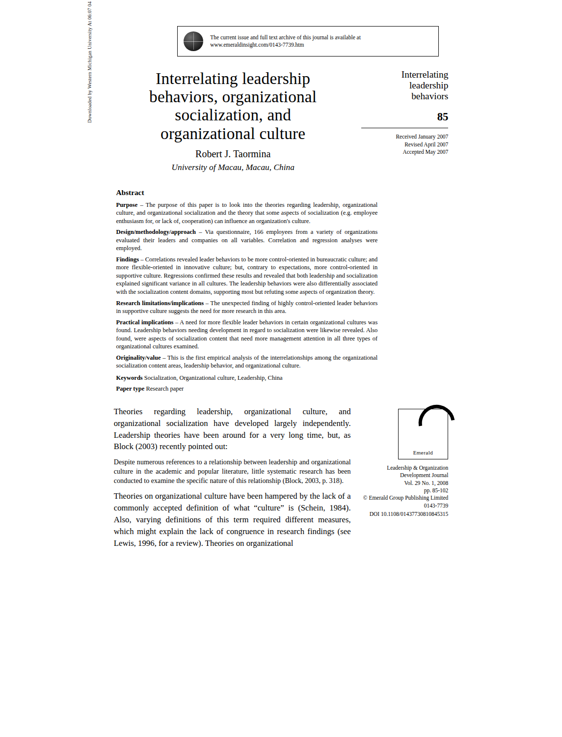Downloaded by Western Michigan University At 06:07 04 May 2015 (PT)
The current issue and full text archive of this journal is available at
www.emeraldinsight.com/0143-7739.htm
Interrelating leadership
behaviors, organizational
socialization, and
organizational culture
Robert J. Taormina
University of Macau, Macau, China
Interrelating
leadership
behaviors
85
Received January 2007
Revised April 2007
Accepted May 2007
Abstract
Purpose – The purpose of this paper is to look into the theories regarding leadership, organizational culture, and organizational socialization and the theory that some aspects of socialization (e.g. employee enthusiasm for, or lack of, cooperation) can influence an organization's culture.
Design/methodology/approach – Via questionnaire, 166 employees from a variety of organizations evaluated their leaders and companies on all variables. Correlation and regression analyses were employed.
Findings – Correlations revealed leader behaviors to be more control-oriented in bureaucratic culture; and more flexible-oriented in innovative culture; but, contrary to expectations, more control-oriented in supportive culture. Regressions confirmed these results and revealed that both leadership and socialization explained significant variance in all cultures. The leadership behaviors were also differentially associated with the socialization content domains, supporting most but refuting some aspects of organization theory.
Research limitations/implications – The unexpected finding of highly control-oriented leader behaviors in supportive culture suggests the need for more research in this area.
Practical implications – A need for more flexible leader behaviors in certain organizational cultures was found. Leadership behaviors needing development in regard to socialization were likewise revealed. Also found, were aspects of socialization content that need more management attention in all three types of organizational cultures examined.
Originality/value – This is the first empirical analysis of the interrelationships among the organizational socialization content areas, leadership behavior, and organizational culture.
Keywords Socialization, Organizational culture, Leadership, China
Paper type Research paper
Theories regarding leadership, organizational culture, and organizational socialization have developed largely independently. Leadership theories have been around for a very long time, but, as Block (2003) recently pointed out:
Despite numerous references to a relationship between leadership and organizational culture in the academic and popular literature, little systematic research has been conducted to examine the specific nature of this relationship (Block, 2003, p. 318).
Theories on organizational culture have been hampered by the lack of a commonly accepted definition of what “culture” is (Schein, 1984). Also, varying definitions of this term required different measures, which might explain the lack of congruence in research findings (see Lewis, 1996, for a review). Theories on organizational
Emerald
Leadership & Organization
Development Journal
Vol. 29 No. 1, 2008
pp. 85-102
© Emerald Group Publishing Limited
0143-7739
DOI 10.1108/01437730810845315